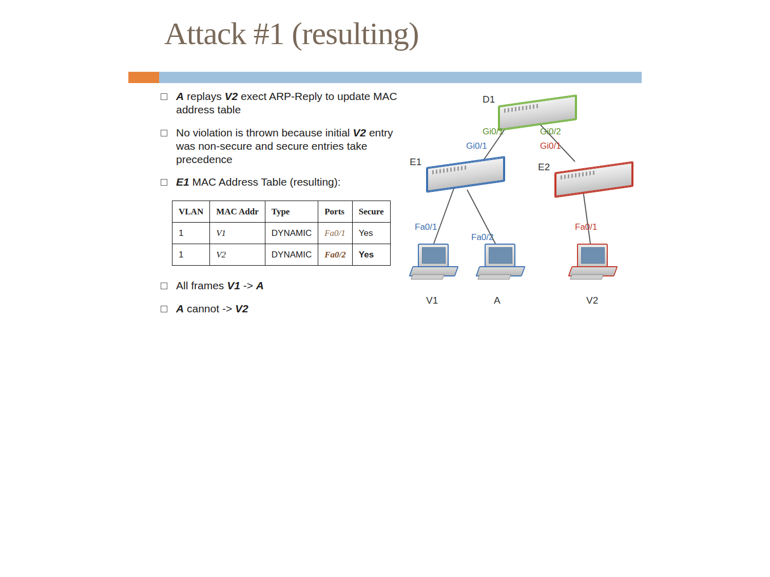Attack #1 (resulting)
A replays V2 exect ARP-Reply to update MAC address table
No violation is thrown because initial V2 entry was non-secure and secure entries take precedence
E1 MAC Address Table (resulting):
| VLAN | MAC Addr | Type | Ports | Secure |
| --- | --- | --- | --- | --- |
| 1 | V1 | DYNAMIC | Fa0/1 | Yes |
| 1 | V2 | DYNAMIC | Fa0/2 | Yes |
All frames V1 -> A
A cannot -> V2
D1
Gi0/1
Gi0/2
E1
Gi0/1
E2
Gi0/1
Fa0/1
Fa0/2
Fa0/1
V1
A
V2